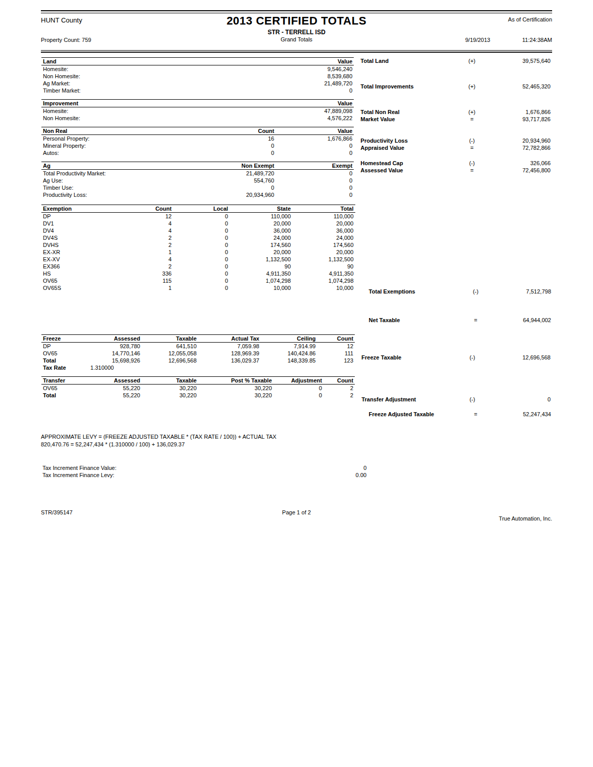HUNT County
As of Certification
2013 CERTIFIED TOTALS
STR - TERRELL ISD
Property Count: 759
Grand Totals
9/19/201311:24:38AM
| / Land / Value / / --- / --- / / Homesite: / 9,546,240 / / Non Homesite: / 8,539,680 / / Ag Market: / 21,489,720 / / Timber Market: / 0 / / Improvement / Value / / --- / --- / / Homesite: / 47,889,098 / / Non Homesite: / 4,576,222 / / Non Real / Count / Value / / --- / --- / --- / / Personal Property: / 16 / 1,676,866 / / Mineral Property: / 0 / 0 / / Autos: / 0 / 0 / / Ag / Non Exempt / Exempt / / --- / --- / --- / / Total Productivity Market: / 21,489,720 / 0 / / Ag Use: / 554,760 / 0 / / Timber Use: / 0 / 0 / / Productivity Loss: / 20,934,960 / 0 / | / Total Land / (+) / 39,575,640 / / Total Improvements / (+) / 52,465,320 / / Total Non Real / (+) / 1,676,866 / / Market Value / = / 93,717,826 / / Productivity Loss / (-) / 20,934,960 / / Appraised Value / = / 72,782,866 / / Homestead Cap / (-) / 326,066 / / Assessed Value / = / 72,456,800 / |
| / Exemption / Count / Local / State / Total / / --- / --- / --- / --- / --- / / DP / 12 / 0 / 110,000 / 110,000 / / DV1 / 4 / 0 / 20,000 / 20,000 / / DV4 / 4 / 0 / 36,000 / 36,000 / / DV4S / 2 / 0 / 24,000 / 24,000 / / DVHS / 2 / 0 / 174,560 / 174,560 / / EX-XR / 1 / 0 / 20,000 / 20,000 / / EX-XV / 4 / 0 / 1,132,500 / 1,132,500 / / EX366 / 2 / 0 / 90 / 90 / / HS / 336 / 0 / 4,911,350 / 4,911,350 / / OV65 / 115 / 0 / 1,074,298 / 1,074,298 / / OV65S / 1 / 0 / 10,000 / 10,000 / | |
| | Total Exemptions | (-) | 7,512,798 |
| | Net Taxable | = | 64,944,002 |
| / Freeze / Assessed / Taxable / Actual Tax / Ceiling / Count / / --- / --- / --- / --- / --- / --- / / DP / 928,780 / 641,510 / 7,059.98 / 7,914.99 / 12 / / OV65 / 14,770,146 / 12,055,058 / 128,969.39 / 140,424.86 / 111 / / Total / 15,698,926 / 12,696,568 / 136,029.37 / 148,339.85 / 123 / / Tax Rate / 1.310000 / / / / / | / Freeze Taxable / (-) / 12,696,568 / |
| / Transfer / Assessed / Taxable / Post % Taxable / Adjustment / Count / / --- / --- / --- / --- / --- / --- / / OV65 / 55,220 / 30,220 / 30,220 / 0 / 2 / / Total / 55,220 / 30,220 / 30,220 / 0 / 2 / | / Transfer Adjustment / (-) / 0 / |
| | Freeze Adjusted Taxable | = | 52,247,434 |
APPROXIMATE LEVY = (FREEZE ADJUSTED TAXABLE * (TAX RATE / 100)) + ACTUAL TAX
820,470.76 = 52,247,434 * (1.310000 / 100) + 136,029.37
| Tax Increment Finance Value: | 0 |
| Tax Increment Finance Levy: | 0.00 |
STR/395147
Page 1 of 2
True Automation, Inc.